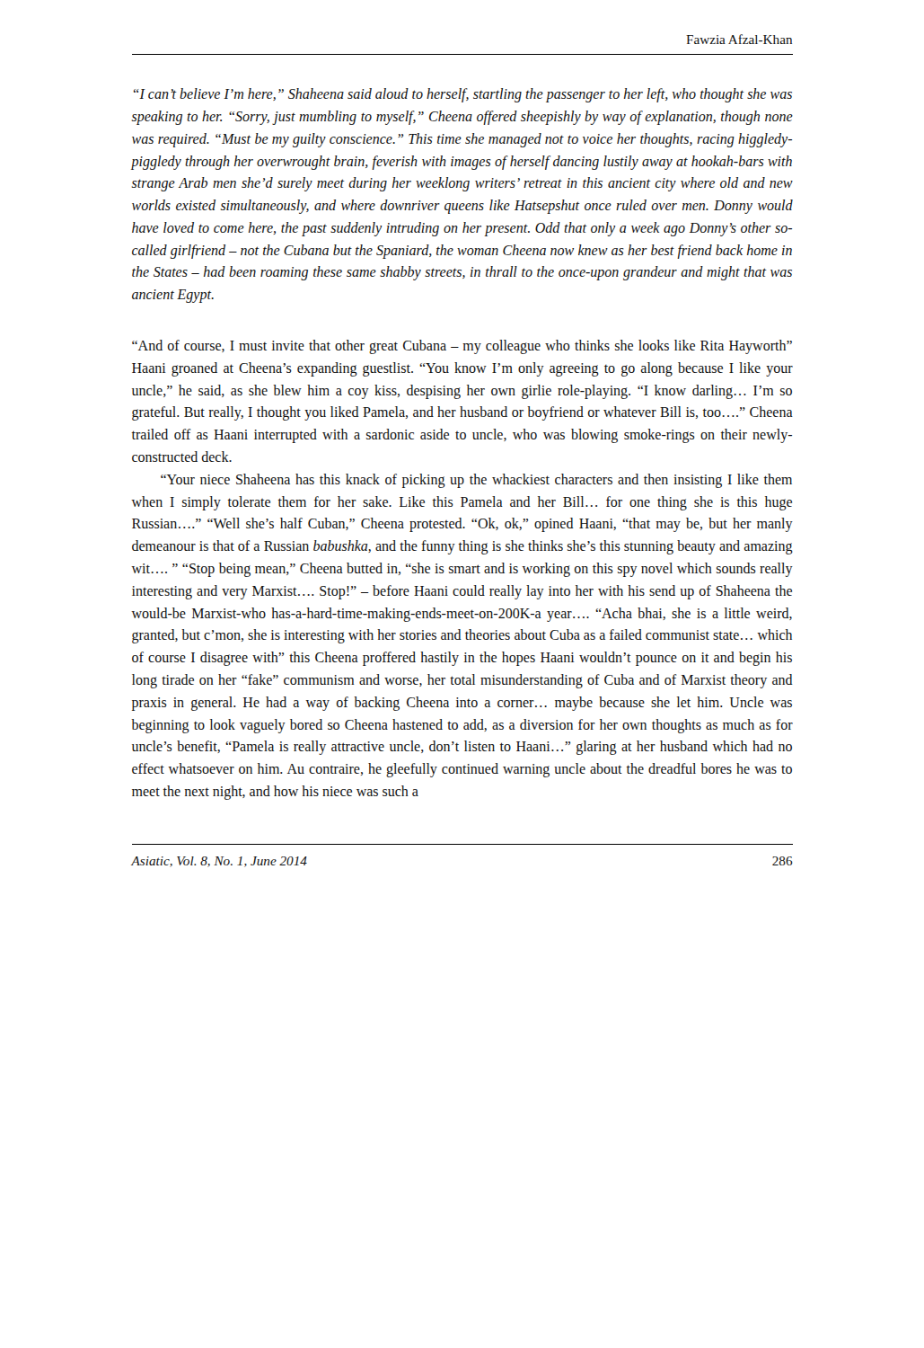Fawzia Afzal-Khan
“I can’t believe I’m here,” Shaheena said aloud to herself, startling the passenger to her left, who thought she was speaking to her. “Sorry, just mumbling to myself,” Cheena offered sheepishly by way of explanation, though none was required. “Must be my guilty conscience.” This time she managed not to voice her thoughts, racing higgledy-piggledy through her overwrought brain, feverish with images of herself dancing lustily away at hookah-bars with strange Arab men she’d surely meet during her weeklong writers’ retreat in this ancient city where old and new worlds existed simultaneously, and where downriver queens like Hatsepshut once ruled over men. Donny would have loved to come here, the past suddenly intruding on her present. Odd that only a week ago Donny’s other so-called girlfriend – not the Cubana but the Spaniard, the woman Cheena now knew as her best friend back home in the States – had been roaming these same shabby streets, in thrall to the once-upon grandeur and might that was ancient Egypt.
“And of course, I must invite that other great Cubana – my colleague who thinks she looks like Rita Hayworth” Haani groaned at Cheena’s expanding guestlist. “You know I’m only agreeing to go along because I like your uncle,” he said, as she blew him a coy kiss, despising her own girlie role-playing. “I know darling… I’m so grateful. But really, I thought you liked Pamela, and her husband or boyfriend or whatever Bill is, too….” Cheena trailed off as Haani interrupted with a sardonic aside to uncle, who was blowing smoke-rings on their newly-constructed deck.
“Your niece Shaheena has this knack of picking up the whackiest characters and then insisting I like them when I simply tolerate them for her sake. Like this Pamela and her Bill… for one thing she is this huge Russian….” “Well she’s half Cuban,” Cheena protested. “Ok, ok,” opined Haani, “that may be, but her manly demeanour is that of a Russian babushka, and the funny thing is she thinks she’s this stunning beauty and amazing wit…. ” “Stop being mean,” Cheena butted in, “she is smart and is working on this spy novel which sounds really interesting and very Marxist…. Stop!” – before Haani could really lay into her with his send up of Shaheena the would-be Marxist-who has-a-hard-time-making-ends-meet-on-200K-a year…. “Acha bhai, she is a little weird, granted, but c’mon, she is interesting with her stories and theories about Cuba as a failed communist state… which of course I disagree with” this Cheena proffered hastily in the hopes Haani wouldn’t pounce on it and begin his long tirade on her “fake” communism and worse, her total misunderstanding of Cuba and of Marxist theory and praxis in general. He had a way of backing Cheena into a corner… maybe because she let him. Uncle was beginning to look vaguely bored so Cheena hastened to add, as a diversion for her own thoughts as much as for uncle’s benefit, “Pamela is really attractive uncle, don’t listen to Haani…” glaring at her husband which had no effect whatsoever on him. Au contraire, he gleefully continued warning uncle about the dreadful bores he was to meet the next night, and how his niece was such a
Asiatic, Vol. 8, No. 1, June 2014 286